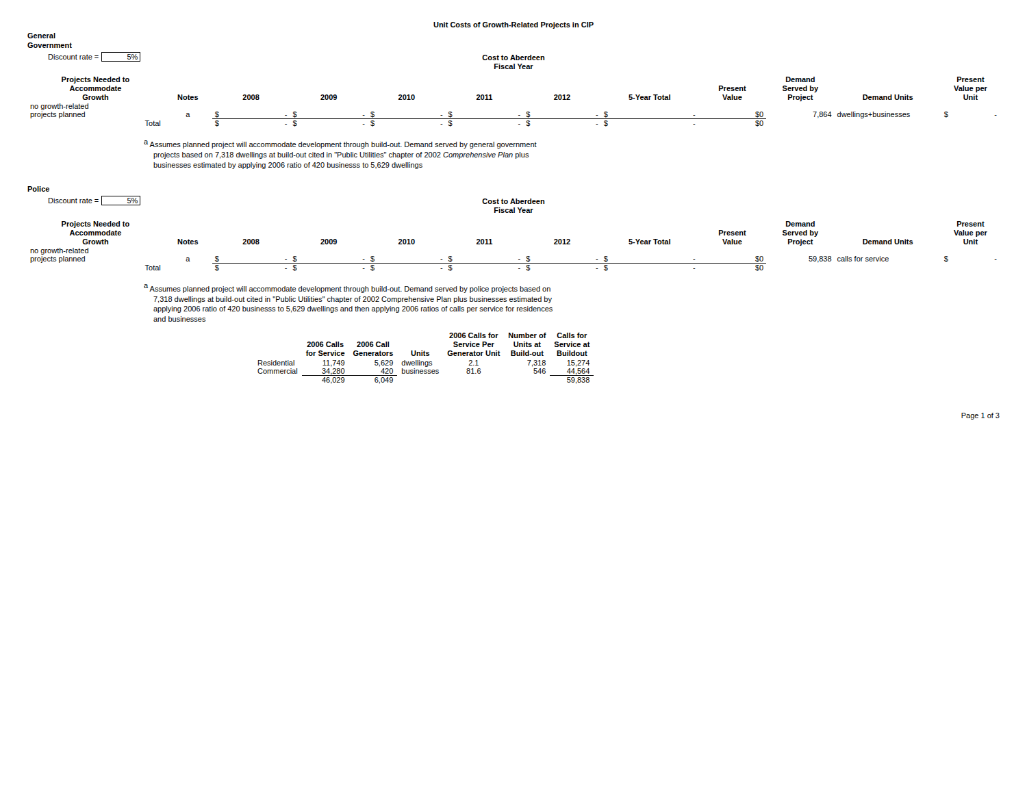Unit Costs of Growth-Related Projects in CIP
General
Government
Discount rate =5%
Cost to Aberdeen
Fiscal Year
| Projects Needed to Accommodate Growth | Notes | 2008 | 2009 | 2010 | 2011 | 2012 | 5-Year Total | Present Value | Demand Served by Project | Demand Units | Present Value per Unit |
| --- | --- | --- | --- | --- | --- | --- | --- | --- | --- | --- | --- |
| no growth-related projects planned | a | $ - | $ - | $ - | $ - | $ - | $ - | $0 | 7,864 | dwellings+businesses | $ - |
| Total | | $ - | $ - | $ - | $ - | $ - | $ - | $0 | | | |
a Assumes planned project will accommodate development through build-out. Demand served by general government
projects based on 7,318 dwellings at build-out cited in "Public Utilities" chapter of 2002 Comprehensive Plan plus
businesses estimated by applying 2006 ratio of 420 businesss to 5,629 dwellings
Police
Discount rate =5%
Cost to Aberdeen
Fiscal Year
| Projects Needed to Accommodate Growth | Notes | 2008 | 2009 | 2010 | 2011 | 2012 | 5-Year Total | Present Value | Demand Served by Project | Demand Units | Present Value per Unit |
| --- | --- | --- | --- | --- | --- | --- | --- | --- | --- | --- | --- |
| no growth-related projects planned | a | $ - | $ - | $ - | $ - | $ - | $ - | $0 | 59,838 | calls for service | $ - |
| Total | | $ - | $ - | $ - | $ - | $ - | $ - | $0 | | | |
a Assumes planned project will accommodate development through build-out. Demand served by police projects based on
7,318 dwellings at build-out cited in "Public Utilities" chapter of 2002 Comprehensive Plan plus businesses estimated by
applying 2006 ratio of 420 businesss to 5,629 dwellings and then applying 2006 ratios of calls per service for residences
and businesses
| | 2006 Calls for Service | 2006 Call Generators | Units | 2006 Calls for Service Per Generator Unit | Number of Units at Build-out | Calls for Service at Buildout |
| --- | --- | --- | --- | --- | --- | --- |
| Residential | 11,749 | 5,629 | dwellings | 2.1 | 7,318 | 15,274 |
| Commercial | 34,280 | 420 | businesses | 81.6 | 546 | 44,564 |
| | 46,029 | 6,049 | | | | 59,838 |
Page 1 of 3